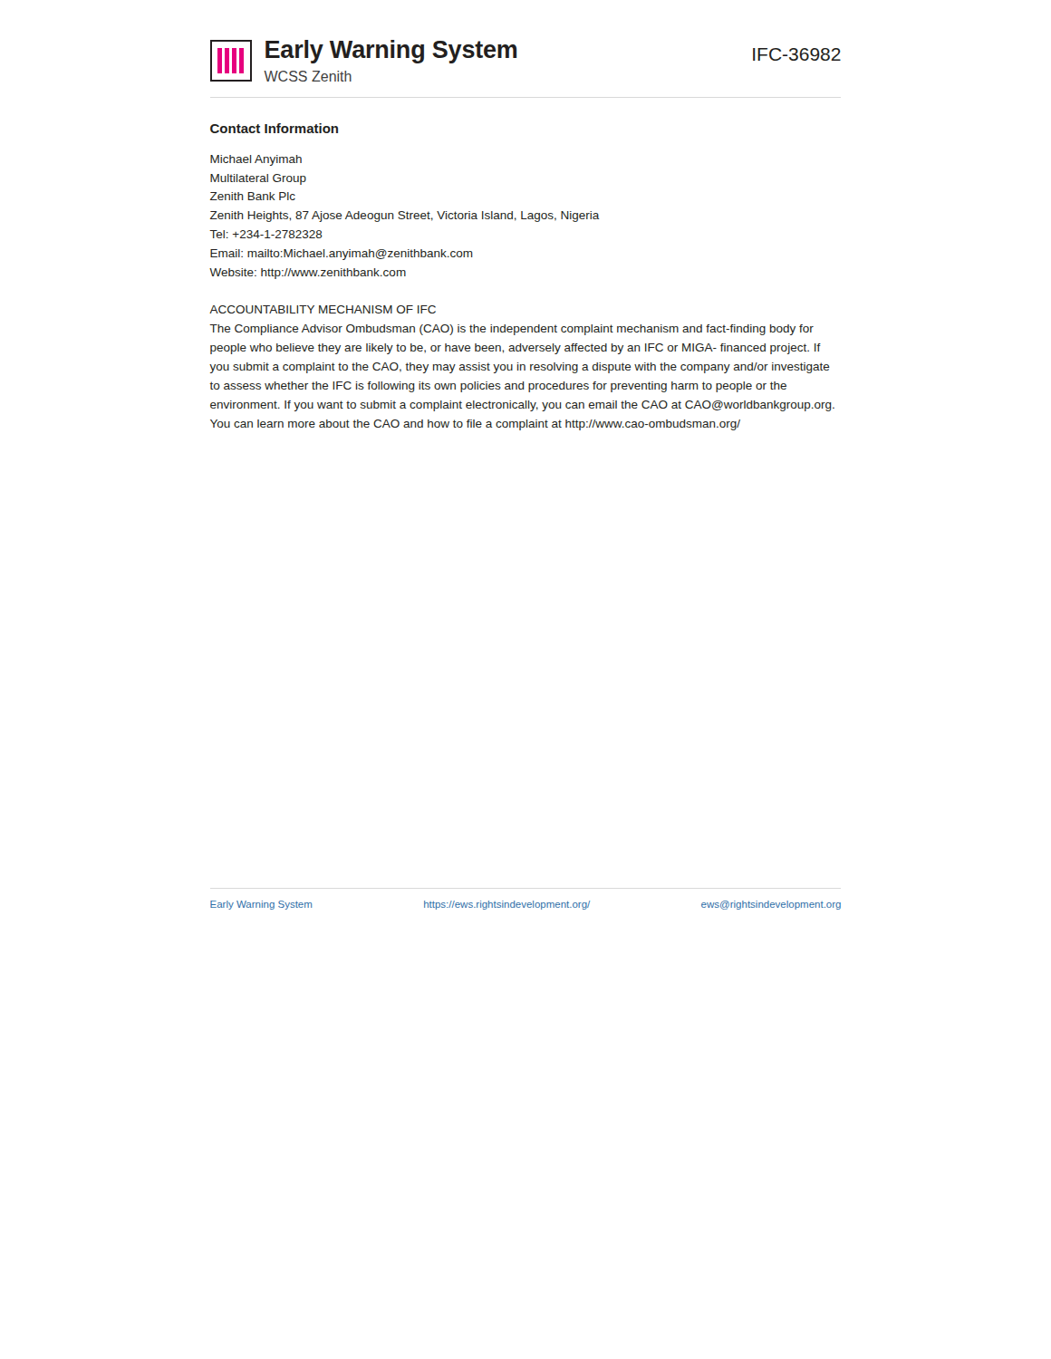Early Warning System
WCSS Zenith
IFC-36982
Contact Information
Michael Anyimah
Multilateral Group
Zenith Bank Plc
Zenith Heights, 87 Ajose Adeogun Street, Victoria Island, Lagos, Nigeria
Tel: +234-1-2782328
Email: mailto:Michael.anyimah@zenithbank.com
Website: http://www.zenithbank.com
ACCOUNTABILITY MECHANISM OF IFC
The Compliance Advisor Ombudsman (CAO) is the independent complaint mechanism and fact-finding body for people who believe they are likely to be, or have been, adversely affected by an IFC or MIGA- financed project. If you submit a complaint to the CAO, they may assist you in resolving a dispute with the company and/or investigate to assess whether the IFC is following its own policies and procedures for preventing harm to people or the environment. If you want to submit a complaint electronically, you can email the CAO at CAO@worldbankgroup.org. You can learn more about the CAO and how to file a complaint at http://www.cao-ombudsman.org/
Early Warning System
https://ews.rightsindevelopment.org/
ews@rightsindevelopment.org